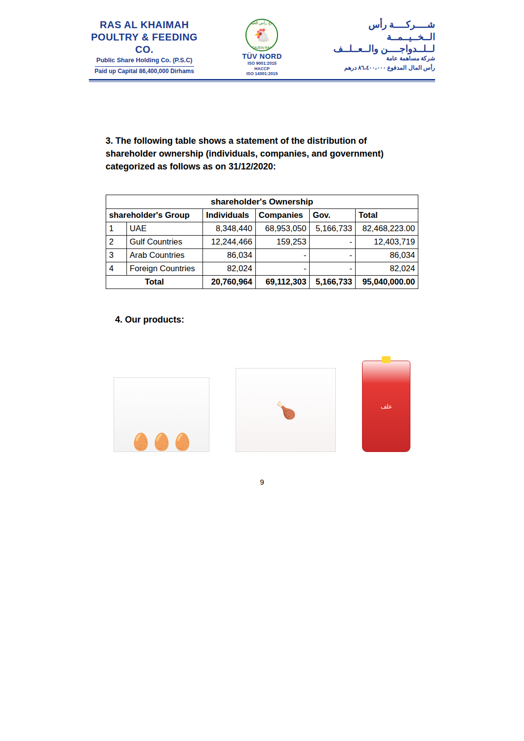RAS AL KHAIMAH
POULTRY & FEEDING CO.
Public Share Holding Co. (P.S.C)
Paid up Capital 86,400,000 Dirhams
دجاج رأس الخيمة
🐔
DAJEN RAK
TÜV NORD
ISO 9001:2015
HACCP
ISO 14001:2015
شــــركــــة رأس الــخــيــمــة
لــلــدواجــــن والــعــلــف
شركة مساهمة عامة
رأس المال المدفوع ٨٦،٤٠٠،٠٠٠ درهم
3. The following table shows a statement of the distribution of shareholder ownership (individuals, companies, and government) categorized as follows as on 31/12/2020:
| shareholder's Ownership |
| shareholder's Group | Individuals | Companies | Gov. | Total |
| 1 | UAE | 8,348,440 | 68,953,050 | 5,166,733 | 82,468,223.00 |
| 2 | Gulf Countries | 12,244,466 | 159,253 | - | 12,403,719 |
| 3 | Arab Countries | 86,034 | - | - | 86,034 |
| 4 | Foreign Countries | 82,024 | - | - | 82,024 |
| Total | 20,760,964 | 69,112,303 | 5,166,733 | 95,040,000.00 |
4. Our products:
🥚🥚🥚
🍗
علف
9